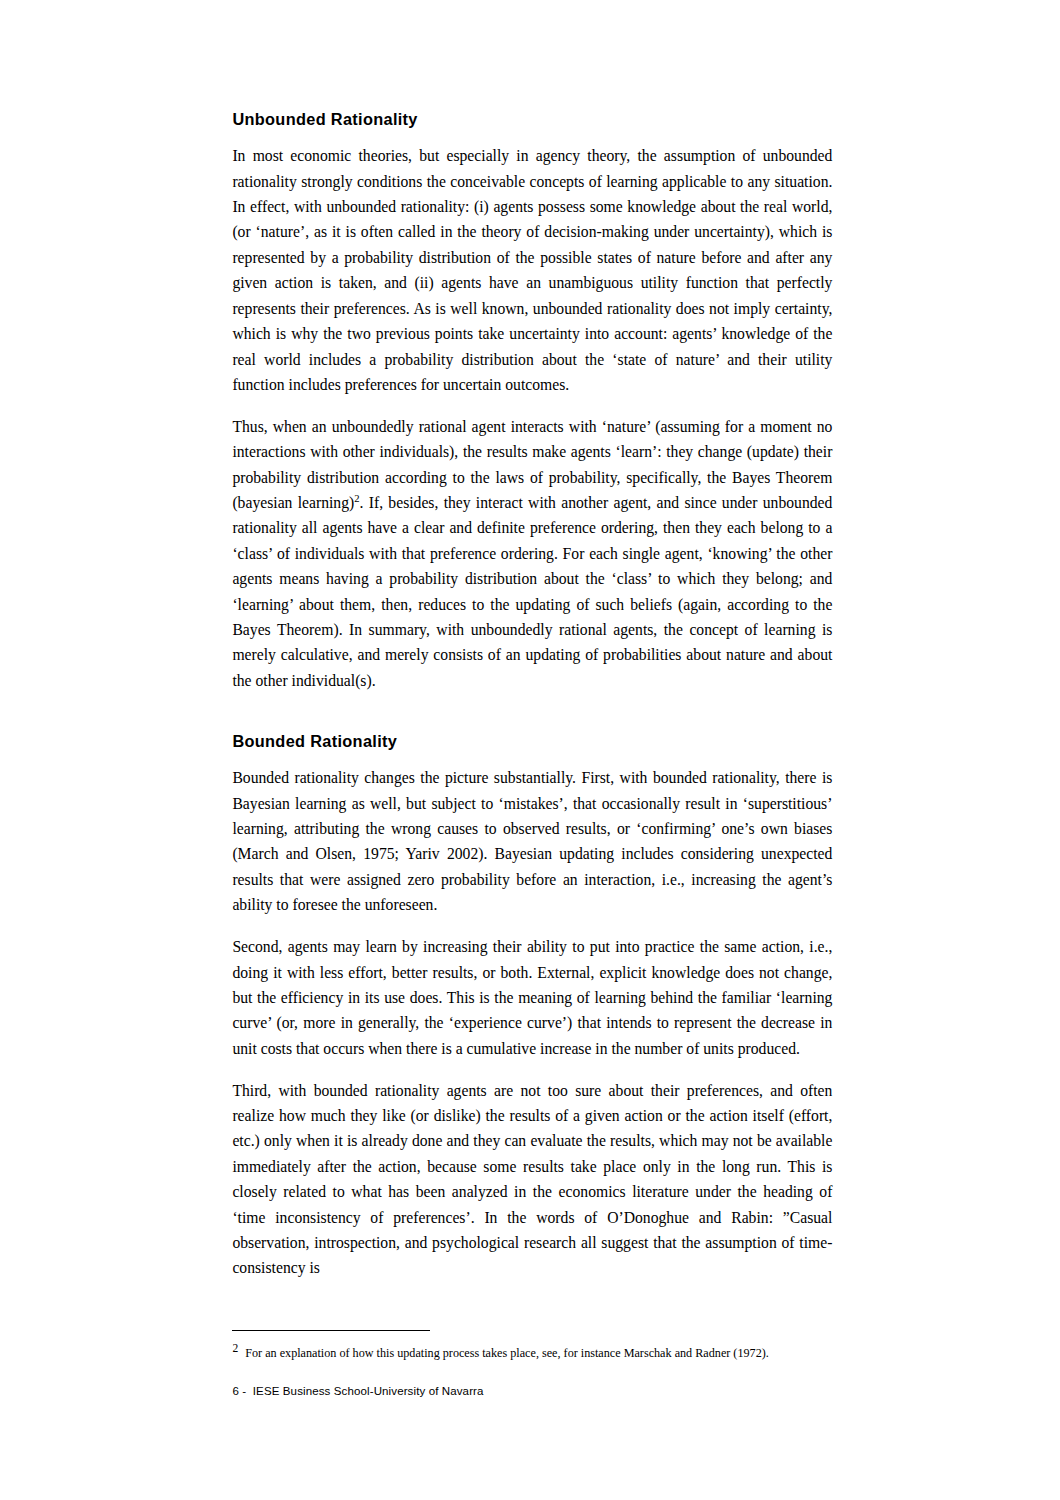Unbounded Rationality
In most economic theories, but especially in agency theory, the assumption of unbounded rationality strongly conditions the conceivable concepts of learning applicable to any situation. In effect, with unbounded rationality: (i) agents possess some knowledge about the real world, (or ‘nature’, as it is often called in the theory of decision-making under uncertainty), which is represented by a probability distribution of the possible states of nature before and after any given action is taken, and (ii) agents have an unambiguous utility function that perfectly represents their preferences. As is well known, unbounded rationality does not imply certainty, which is why the two previous points take uncertainty into account: agents’ knowledge of the real world includes a probability distribution about the ‘state of nature’ and their utility function includes preferences for uncertain outcomes.
Thus, when an unboundedly rational agent interacts with ‘nature’ (assuming for a moment no interactions with other individuals), the results make agents ‘learn’: they change (update) their probability distribution according to the laws of probability, specifically, the Bayes Theorem (bayesian learning)2. If, besides, they interact with another agent, and since under unbounded rationality all agents have a clear and definite preference ordering, then they each belong to a ‘class’ of individuals with that preference ordering. For each single agent, ‘knowing’ the other agents means having a probability distribution about the ‘class’ to which they belong; and ‘learning’ about them, then, reduces to the updating of such beliefs (again, according to the Bayes Theorem). In summary, with unboundedly rational agents, the concept of learning is merely calculative, and merely consists of an updating of probabilities about nature and about the other individual(s).
Bounded Rationality
Bounded rationality changes the picture substantially. First, with bounded rationality, there is Bayesian learning as well, but subject to ‘mistakes’, that occasionally result in ‘superstitious’ learning, attributing the wrong causes to observed results, or ‘confirming’ one’s own biases (March and Olsen, 1975; Yariv 2002). Bayesian updating includes considering unexpected results that were assigned zero probability before an interaction, i.e., increasing the agent’s ability to foresee the unforeseen.
Second, agents may learn by increasing their ability to put into practice the same action, i.e., doing it with less effort, better results, or both. External, explicit knowledge does not change, but the efficiency in its use does. This is the meaning of learning behind the familiar ‘learning curve’ (or, more in generally, the ‘experience curve’) that intends to represent the decrease in unit costs that occurs when there is a cumulative increase in the number of units produced.
Third, with bounded rationality agents are not too sure about their preferences, and often realize how much they like (or dislike) the results of a given action or the action itself (effort, etc.) only when it is already done and they can evaluate the results, which may not be available immediately after the action, because some results take place only in the long run. This is closely related to what has been analyzed in the economics literature under the heading of ‘time inconsistency of preferences’. In the words of O’Donoghue and Rabin: ”Casual observation, introspection, and psychological research all suggest that the assumption of time-consistency is
2 For an explanation of how this updating process takes place, see, for instance Marschak and Radner (1972).
6 - IESE Business School-University of Navarra